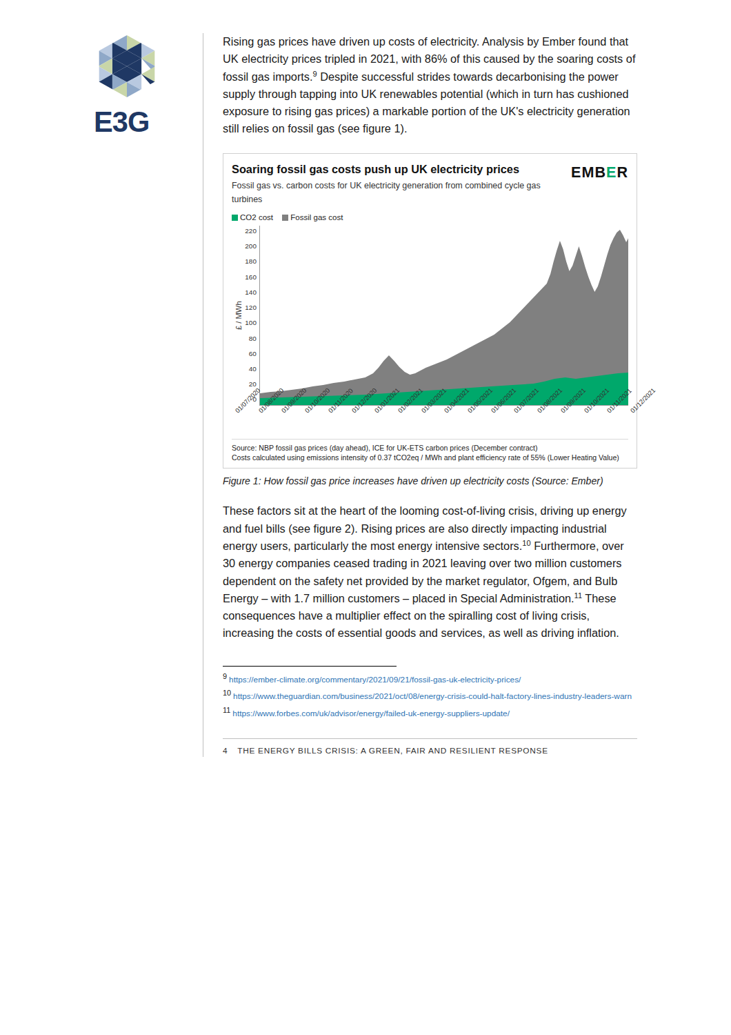E3G
Rising gas prices have driven up costs of electricity. Analysis by Ember found that UK electricity prices tripled in 2021, with 86% of this caused by the soaring costs of fossil gas imports.9 Despite successful strides towards decarbonising the power supply through tapping into UK renewables potential (which in turn has cushioned exposure to rising gas prices) a markable portion of the UK's electricity generation still relies on fossil gas (see figure 1).
Soaring fossil gas costs push up UK electricity prices
Fossil gas vs. carbon costs for UK electricity generation from combined cycle gas turbines
EMBER
CO2 cost Fossil gas cost
£ / MWh
220 200 180 160 140 120 100 80 60 40 20 0
01/07/2020 01/08/2020 01/09/2020 01/10/2020 01/11/2020 01/12/2020 01/01/2021 01/02/2021 01/03/2021 01/04/2021 01/05/2021 01/06/2021 01/07/2021 01/08/2021 01/09/2021 01/10/2021 01/11/2021 01/12/2021
Source: NBP fossil gas prices (day ahead), ICE for UK-ETS carbon prices (December contract)
Costs calculated using emissions intensity of 0.37 tCO2eq / MWh and plant efficiency rate of 55% (Lower Heating Value)
Figure 1: How fossil gas price increases have driven up electricity costs (Source: Ember)
These factors sit at the heart of the looming cost-of-living crisis, driving up energy and fuel bills (see figure 2). Rising prices are also directly impacting industrial energy users, particularly the most energy intensive sectors.10 Furthermore, over 30 energy companies ceased trading in 2021 leaving over two million customers dependent on the safety net provided by the market regulator, Ofgem, and Bulb Energy – with 1.7 million customers – placed in Special Administration.11 These consequences have a multiplier effect on the spiralling cost of living crisis, increasing the costs of essential goods and services, as well as driving inflation.
9 https://ember-climate.org/commentary/2021/09/21/fossil-gas-uk-electricity-prices/
10 https://www.theguardian.com/business/2021/oct/08/energy-crisis-could-halt-factory-lines-industry-leaders-warn
11 https://www.forbes.com/uk/advisor/energy/failed-uk-energy-suppliers-update/
4 THE ENERGY BILLS CRISIS: A GREEN, FAIR AND RESILIENT RESPONSE